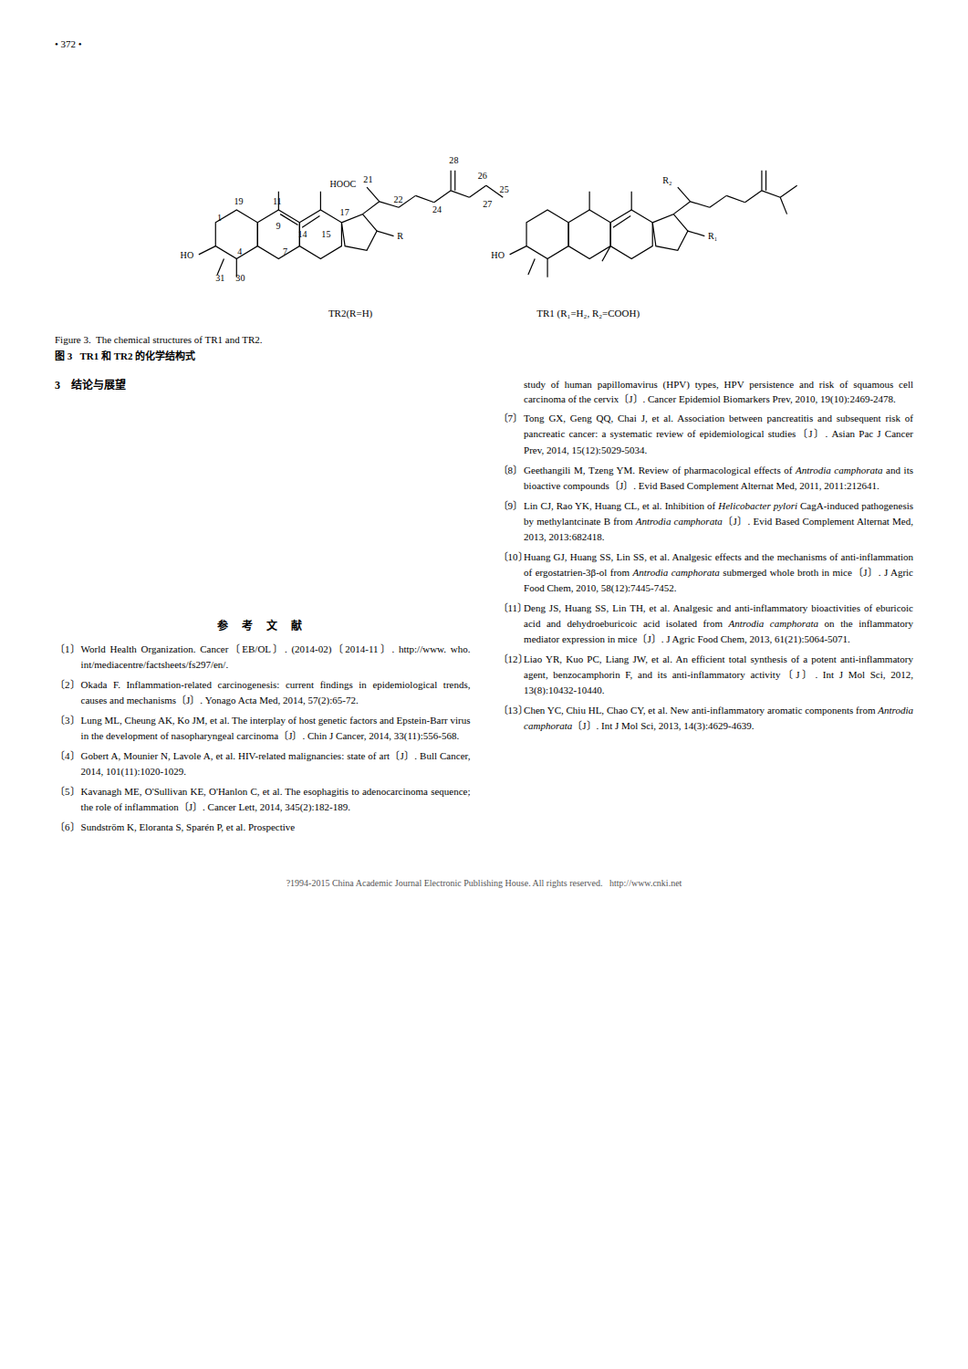• 372 •
HO HOOC 21 22 24 28 26 25 27 1 19 11 9 14 15 17 4 7 31 30 R HO R₂ R₁
TR2(R=H) TR1 (R₁=H₂, R₂=COOH)
Figure 3. The chemical structures of TR1 and TR2.
图 3 TR1 和 TR2 的化学结构式
3 结论与展望
参 考 文 献
World Health Organization. Cancer〔EB/OL〕. (2014-02)〔2014-11〕. http://www. who. int/mediacentre/factsheets/fs297/en/.
Okada F. Inflammation-related carcinogenesis: current findings in epidemiological trends, causes and mechanisms〔J〕. Yonago Acta Med, 2014, 57(2):65-72.
Lung ML, Cheung AK, Ko JM, et al. The interplay of host genetic factors and Epstein-Barr virus in the development of nasopharyngeal carcinoma〔J〕. Chin J Cancer, 2014, 33(11):556-568.
Gobert A, Mounier N, Lavole A, et al. HIV-related malignancies: state of art〔J〕. Bull Cancer, 2014, 101(11):1020-1029.
Kavanagh ME, O'Sullivan KE, O'Hanlon C, et al. The esophagitis to adenocarcinoma sequence; the role of inflammation〔J〕. Cancer Lett, 2014, 345(2):182-189.
Sundström K, Eloranta S, Sparén P, et al. Prospective
study of human papillomavirus (HPV) types, HPV persistence and risk of squamous cell carcinoma of the cervix〔J〕. Cancer Epidemiol Biomarkers Prev, 2010, 19(10):2469-2478.
Tong GX, Geng QQ, Chai J, et al. Association between pancreatitis and subsequent risk of pancreatic cancer: a systematic review of epidemiological studies〔J〕. Asian Pac J Cancer Prev, 2014, 15(12):5029-5034.
Geethangili M, Tzeng YM. Review of pharmacological effects of Antrodia camphorata and its bioactive compounds〔J〕. Evid Based Complement Alternat Med, 2011, 2011:212641.
Lin CJ, Rao YK, Huang CL, et al. Inhibition of Helicobacter pylori CagA-induced pathogenesis by methylantcinate B from Antrodia camphorata〔J〕. Evid Based Complement Alternat Med, 2013, 2013:682418.
Huang GJ, Huang SS, Lin SS, et al. Analgesic effects and the mechanisms of anti-inflammation of ergostatrien-3β-ol from Antrodia camphorata submerged whole broth in mice〔J〕. J Agric Food Chem, 2010, 58(12):7445-7452.
Deng JS, Huang SS, Lin TH, et al. Analgesic and anti-inflammatory bioactivities of eburicoic acid and dehydroeburicoic acid isolated from Antrodia camphorata on the inflammatory mediator expression in mice〔J〕. J Agric Food Chem, 2013, 61(21):5064-5071.
Liao YR, Kuo PC, Liang JW, et al. An efficient total synthesis of a potent anti-inflammatory agent, benzocamphorin F, and its anti-inflammatory activity〔J〕. Int J Mol Sci, 2012, 13(8):10432-10440.
Chen YC, Chiu HL, Chao CY, et al. New anti-inflammatory aromatic components from Antrodia camphorata〔J〕. Int J Mol Sci, 2013, 14(3):4629-4639.
?1994-2015 China Academic Journal Electronic Publishing House. All rights reserved. http://www.cnki.net